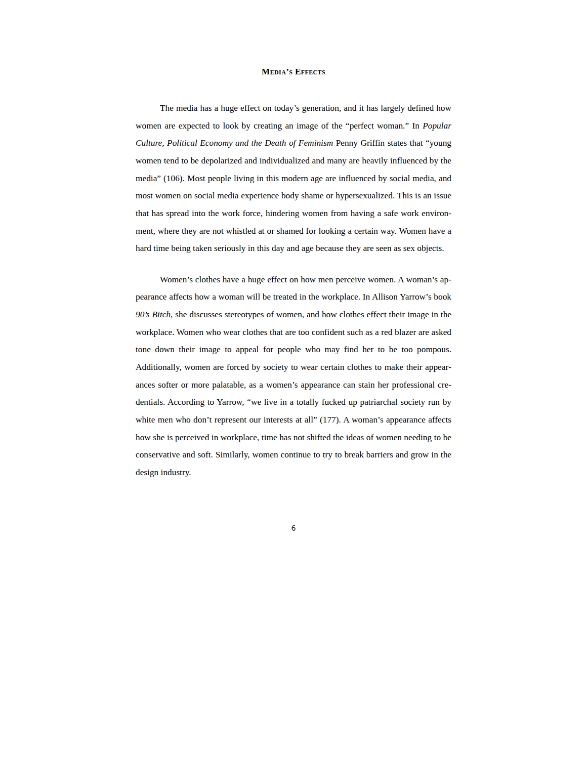Media’s Effects
The media has a huge effect on today’s generation, and it has largely defined how women are expected to look by creating an image of the “perfect woman.” In Popular Culture, Political Economy and the Death of Feminism Penny Griffin states that “young women tend to be depolarized and individualized and many are heavily influenced by the media” (106). Most people living in this modern age are influenced by social media, and most women on social media experience body shame or hypersexualized. This is an issue that has spread into the work force, hindering women from having a safe work environment, where they are not whistled at or shamed for looking a certain way. Women have a hard time being taken seriously in this day and age because they are seen as sex objects.
Women’s clothes have a huge effect on how men perceive women. A woman’s appearance affects how a woman will be treated in the workplace. In Allison Yarrow’s book 90’s Bitch, she discusses stereotypes of women, and how clothes effect their image in the workplace. Women who wear clothes that are too confident such as a red blazer are asked tone down their image to appeal for people who may find her to be too pompous. Additionally, women are forced by society to wear certain clothes to make their appearances softer or more palatable, as a women’s appearance can stain her professional credentials. According to Yarrow, “we live in a totally fucked up patriarchal society run by white men who don’t represent our interests at all” (177). A woman’s appearance affects how she is perceived in workplace, time has not shifted the ideas of women needing to be conservative and soft. Similarly, women continue to try to break barriers and grow in the design industry.
6